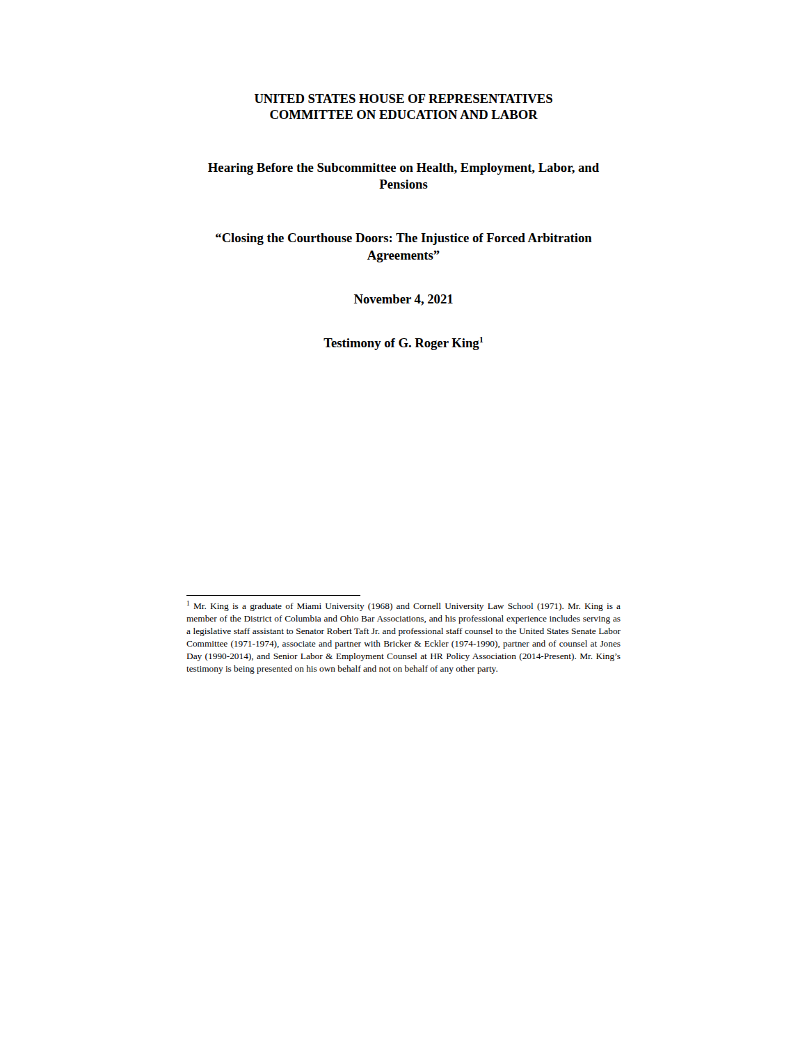UNITED STATES HOUSE OF REPRESENTATIVES
COMMITTEE ON EDUCATION AND LABOR
Hearing Before the Subcommittee on Health, Employment, Labor, and Pensions
“Closing the Courthouse Doors: The Injustice of Forced Arbitration Agreements”
November 4, 2021
Testimony of G. Roger King1
1 Mr. King is a graduate of Miami University (1968) and Cornell University Law School (1971). Mr. King is a member of the District of Columbia and Ohio Bar Associations, and his professional experience includes serving as a legislative staff assistant to Senator Robert Taft Jr. and professional staff counsel to the United States Senate Labor Committee (1971-1974), associate and partner with Bricker & Eckler (1974-1990), partner and of counsel at Jones Day (1990-2014), and Senior Labor & Employment Counsel at HR Policy Association (2014-Present). Mr. King’s testimony is being presented on his own behalf and not on behalf of any other party.